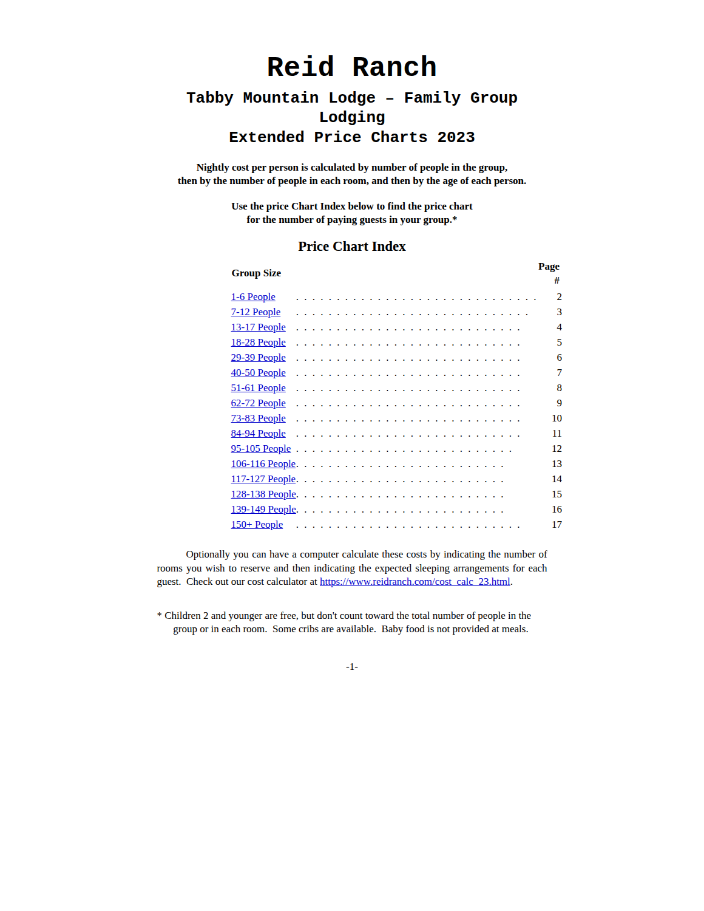Reid Ranch
Tabby Mountain Lodge – Family Group Lodging
Extended Price Charts 2023
Nightly cost per person is calculated by number of people in the group,
then by the number of people in each room, and then by the age of each person.
Use the price Chart Index below to find the price chart
for the number of paying guests in your group.*
Price Chart Index
| Group Size | | Page # |
| --- | --- | --- |
| 1-6 People | . . . . . . . . . . . . . . . . . . . . . . . . . . . . . . | 2 |
| 7-12 People | . . . . . . . . . . . . . . . . . . . . . . . . . . . . . | 3 |
| 13-17 People | . . . . . . . . . . . . . . . . . . . . . . . . . . . . | 4 |
| 18-28 People | . . . . . . . . . . . . . . . . . . . . . . . . . . . . | 5 |
| 29-39 People | . . . . . . . . . . . . . . . . . . . . . . . . . . . . | 6 |
| 40-50 People | . . . . . . . . . . . . . . . . . . . . . . . . . . . . | 7 |
| 51-61 People | . . . . . . . . . . . . . . . . . . . . . . . . . . . . | 8 |
| 62-72 People | . . . . . . . . . . . . . . . . . . . . . . . . . . . . | 9 |
| 73-83 People | . . . . . . . . . . . . . . . . . . . . . . . . . . . . | 10 |
| 84-94 People | . . . . . . . . . . . . . . . . . . . . . . . . . . . . | 11 |
| 95-105 People | . . . . . . . . . . . . . . . . . . . . . . . . . . . | 12 |
| 106-116 People | . . . . . . . . . . . . . . . . . . . . . . . . . . | 13 |
| 117-127 People | . . . . . . . . . . . . . . . . . . . . . . . . . . | 14 |
| 128-138 People | . . . . . . . . . . . . . . . . . . . . . . . . . . | 15 |
| 139-149 People | . . . . . . . . . . . . . . . . . . . . . . . . . . | 16 |
| 150+ People | . . . . . . . . . . . . . . . . . . . . . . . . . . . . | 17 |
Optionally you can have a computer calculate these costs by indicating the number of rooms you wish to reserve and then indicating the expected sleeping arrangements for each guest. Check out our cost calculator at https://www.reidranch.com/cost_calc_23.html.
* Children 2 and younger are free, but don't count toward the total number of people in the group or in each room. Some cribs are available. Baby food is not provided at meals.
-1-